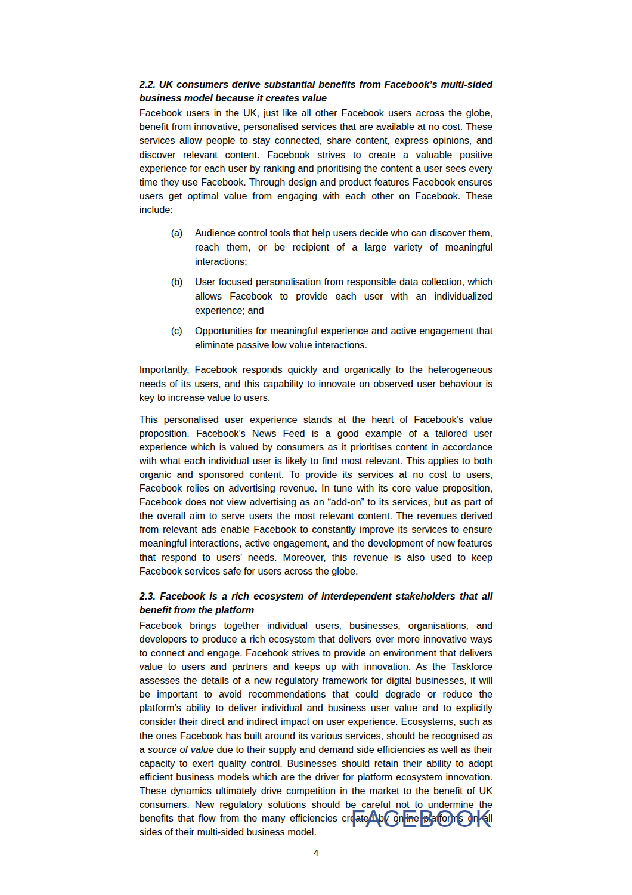2.2. UK consumers derive substantial benefits from Facebook’s multi-sided business model because it creates value
Facebook users in the UK, just like all other Facebook users across the globe, benefit from innovative, personalised services that are available at no cost. These services allow people to stay connected, share content, express opinions, and discover relevant content. Facebook strives to create a valuable positive experience for each user by ranking and prioritising the content a user sees every time they use Facebook. Through design and product features Facebook ensures users get optimal value from engaging with each other on Facebook. These include:
(a) Audience control tools that help users decide who can discover them, reach them, or be recipient of a large variety of meaningful interactions;
(b) User focused personalisation from responsible data collection, which allows Facebook to provide each user with an individualized experience; and
(c) Opportunities for meaningful experience and active engagement that eliminate passive low value interactions.
Importantly, Facebook responds quickly and organically to the heterogeneous needs of its users, and this capability to innovate on observed user behaviour is key to increase value to users.
This personalised user experience stands at the heart of Facebook’s value proposition. Facebook’s News Feed is a good example of a tailored user experience which is valued by consumers as it prioritises content in accordance with what each individual user is likely to find most relevant. This applies to both organic and sponsored content. To provide its services at no cost to users, Facebook relies on advertising revenue. In tune with its core value proposition, Facebook does not view advertising as an “add-on” to its services, but as part of the overall aim to serve users the most relevant content. The revenues derived from relevant ads enable Facebook to constantly improve its services to ensure meaningful interactions, active engagement, and the development of new features that respond to users’ needs. Moreover, this revenue is also used to keep Facebook services safe for users across the globe.
2.3. Facebook is a rich ecosystem of interdependent stakeholders that all benefit from the platform
Facebook brings together individual users, businesses, organisations, and developers to produce a rich ecosystem that delivers ever more innovative ways to connect and engage. Facebook strives to provide an environment that delivers value to users and partners and keeps up with innovation. As the Taskforce assesses the details of a new regulatory framework for digital businesses, it will be important to avoid recommendations that could degrade or reduce the platform’s ability to deliver individual and business user value and to explicitly consider their direct and indirect impact on user experience. Ecosystems, such as the ones Facebook has built around its various services, should be recognised as a source of value due to their supply and demand side efficiencies as well as their capacity to exert quality control. Businesses should retain their ability to adopt efficient business models which are the driver for platform ecosystem innovation. These dynamics ultimately drive competition in the market to the benefit of UK consumers. New regulatory solutions should be careful not to undermine the benefits that flow from the many efficiencies created by online platforms on all sides of their multi-sided business model.
FACEBOOK
4